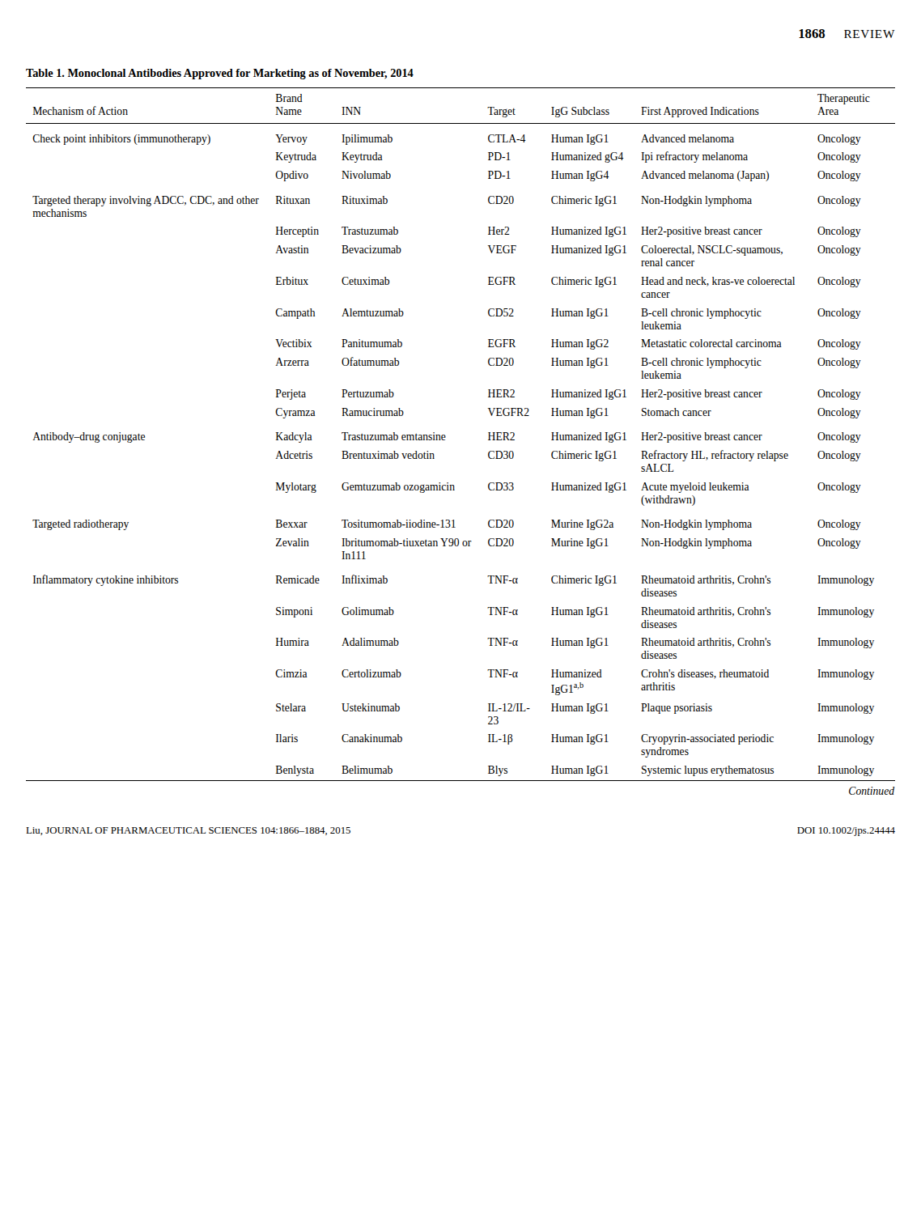1868 REVIEW
Table 1. Monoclonal Antibodies Approved for Marketing as of November, 2014
| Mechanism of Action | Brand Name | INN | Target | IgG Subclass | First Approved Indications | Therapeutic Area |
| --- | --- | --- | --- | --- | --- | --- |
| Check point inhibitors (immunotherapy) | Yervoy | Ipilimumab | CTLA-4 | Human IgG1 | Advanced melanoma | Oncology |
| | Keytruda | Keytruda | PD-1 | Humanized gG4 | Ipi refractory melanoma | Oncology |
| | Opdivo | Nivolumab | PD-1 | Human IgG4 | Advanced melanoma (Japan) | Oncology |
| Targeted therapy involving ADCC, CDC, and other mechanisms | Rituxan | Rituximab | CD20 | Chimeric IgG1 | Non-Hodgkin lymphoma | Oncology |
| | Herceptin | Trastuzumab | Her2 | Humanized IgG1 | Her2-positive breast cancer | Oncology |
| | Avastin | Bevacizumab | VEGF | Humanized IgG1 | Coloerectal, NSCLC-squamous, renal cancer | Oncology |
| | Erbitux | Cetuximab | EGFR | Chimeric IgG1 | Head and neck, kras-ve coloerectal cancer | Oncology |
| | Campath | Alemtuzumab | CD52 | Human IgG1 | B-cell chronic lymphocytic leukemia | Oncology |
| | Vectibix | Panitumumab | EGFR | Human IgG2 | Metastatic colorectal carcinoma | Oncology |
| | Arzerra | Ofatumumab | CD20 | Human IgG1 | B-cell chronic lymphocytic leukemia | Oncology |
| | Perjeta | Pertuzumab | HER2 | Humanized IgG1 | Her2-positive breast cancer | Oncology |
| | Cyramza | Ramucirumab | VEGFR2 | Human IgG1 | Stomach cancer | Oncology |
| Antibody–drug conjugate | Kadcyla | Trastuzumab emtansine | HER2 | Humanized IgG1 | Her2-positive breast cancer | Oncology |
| | Adcetris | Brentuximab vedotin | CD30 | Chimeric IgG1 | Refractory HL, refractory relapse sALCL | Oncology |
| | Mylotarg | Gemtuzumab ozogamicin | CD33 | Humanized IgG1 | Acute myeloid leukemia (withdrawn) | Oncology |
| Targeted radiotherapy | Bexxar | Tositumomab-iiodine-131 | CD20 | Murine IgG2a | Non-Hodgkin lymphoma | Oncology |
| | Zevalin | Ibritumomab-tiuxetan Y90 or In111 | CD20 | Murine IgG1 | Non-Hodgkin lymphoma | Oncology |
| Inflammatory cytokine inhibitors | Remicade | Infliximab | TNF-α | Chimeric IgG1 | Rheumatoid arthritis, Crohn's diseases | Immunology |
| | Simponi | Golimumab | TNF-α | Human IgG1 | Rheumatoid arthritis, Crohn's diseases | Immunology |
| | Humira | Adalimumab | TNF-α | Human IgG1 | Rheumatoid arthritis, Crohn's diseases | Immunology |
| | Cimzia | Certolizumab | TNF-α | Humanized IgG1 a,b | Crohn's diseases, rheumatoid arthritis | Immunology |
| | Stelara | Ustekinumab | IL-12/IL-23 | Human IgG1 | Plaque psoriasis | Immunology |
| | Ilaris | Canakinumab | IL-1β | Human IgG1 | Cryopyrin-associated periodic syndromes | Immunology |
| | Benlysta | Belimumab | Blys | Human IgG1 | Systemic lupus erythematosus | Immunology |
| Continued |
Liu, JOURNAL OF PHARMACEUTICAL SCIENCES 104:1866–1884, 2015 DOI 10.1002/jps.24444